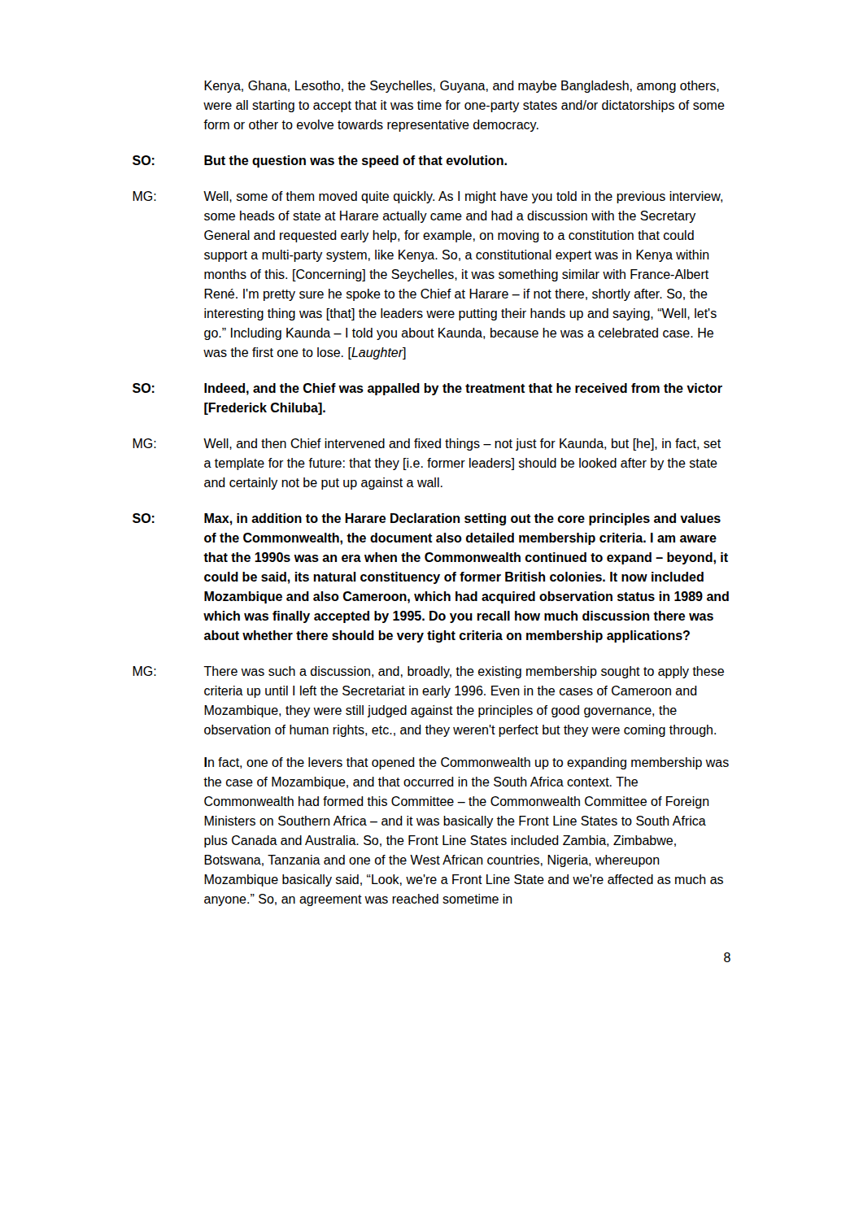Kenya, Ghana, Lesotho, the Seychelles, Guyana, and maybe Bangladesh, among others, were all starting to accept that it was time for one-party states and/or dictatorships of some form or other to evolve towards representative democracy.
SO:
But the question was the speed of that evolution.
MG:
Well, some of them moved quite quickly. As I might have you told in the previous interview, some heads of state at Harare actually came and had a discussion with the Secretary General and requested early help, for example, on moving to a constitution that could support a multi-party system, like Kenya. So, a constitutional expert was in Kenya within months of this. [Concerning] the Seychelles, it was something similar with France-Albert René. I'm pretty sure he spoke to the Chief at Harare – if not there, shortly after. So, the interesting thing was [that] the leaders were putting their hands up and saying, “Well, let's go.” Including Kaunda – I told you about Kaunda, because he was a celebrated case. He was the first one to lose. [Laughter]
SO:
Indeed, and the Chief was appalled by the treatment that he received from the victor [Frederick Chiluba].
MG:
Well, and then Chief intervened and fixed things – not just for Kaunda, but [he], in fact, set a template for the future: that they [i.e. former leaders] should be looked after by the state and certainly not be put up against a wall.
SO:
Max, in addition to the Harare Declaration setting out the core principles and values of the Commonwealth, the document also detailed membership criteria. I am aware that the 1990s was an era when the Commonwealth continued to expand – beyond, it could be said, its natural constituency of former British colonies. It now included Mozambique and also Cameroon, which had acquired observation status in 1989 and which was finally accepted by 1995. Do you recall how much discussion there was about whether there should be very tight criteria on membership applications?
MG:
There was such a discussion, and, broadly, the existing membership sought to apply these criteria up until I left the Secretariat in early 1996. Even in the cases of Cameroon and Mozambique, they were still judged against the principles of good governance, the observation of human rights, etc., and they weren't perfect but they were coming through.
In fact, one of the levers that opened the Commonwealth up to expanding membership was the case of Mozambique, and that occurred in the South Africa context. The Commonwealth had formed this Committee – the Commonwealth Committee of Foreign Ministers on Southern Africa – and it was basically the Front Line States to South Africa plus Canada and Australia. So, the Front Line States included Zambia, Zimbabwe, Botswana, Tanzania and one of the West African countries, Nigeria, whereupon Mozambique basically said, “Look, we're a Front Line State and we're affected as much as anyone.” So, an agreement was reached sometime in
8